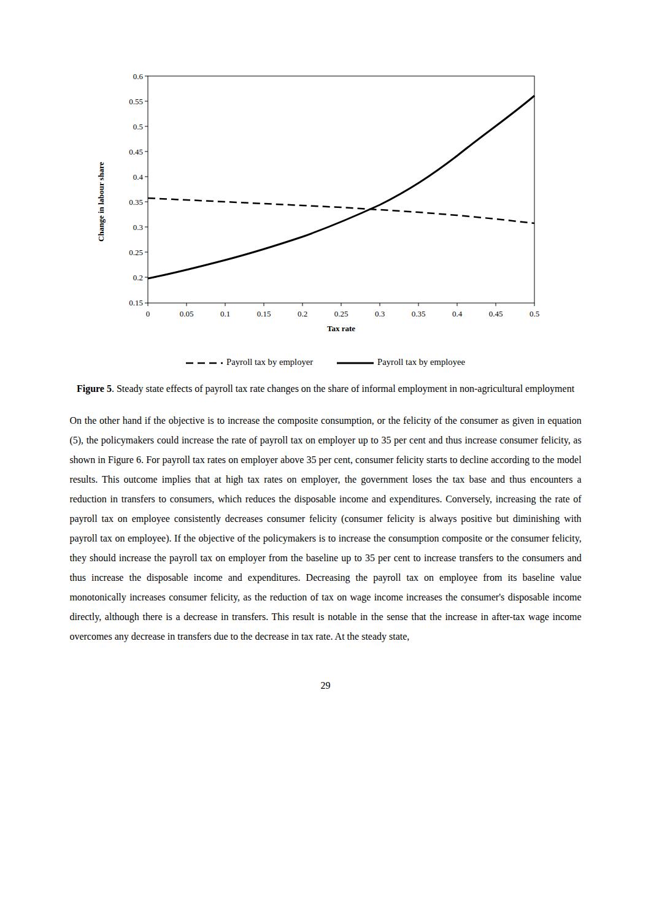Change in labour share 0.6 0.55 0.5 0.45 0.4 0.35 0.3 0.25 0.2 0.15 0 0.05 0.1 0.15 0.2 0.25 0.3 0.35 0.4 0.45 0.5 Tax rate
Payroll tax by employer Payroll tax by employee
Figure 5. Steady state effects of payroll tax rate changes on the share of informal employment in non-agricultural employment
On the other hand if the objective is to increase the composite consumption, or the felicity of the consumer as given in equation (5), the policymakers could increase the rate of payroll tax on employer up to 35 per cent and thus increase consumer felicity, as shown in Figure 6. For payroll tax rates on employer above 35 per cent, consumer felicity starts to decline according to the model results. This outcome implies that at high tax rates on employer, the government loses the tax base and thus encounters a reduction in transfers to consumers, which reduces the disposable income and expenditures. Conversely, increasing the rate of payroll tax on employee consistently decreases consumer felicity (consumer felicity is always positive but diminishing with payroll tax on employee). If the objective of the policymakers is to increase the consumption composite or the consumer felicity, they should increase the payroll tax on employer from the baseline up to 35 per cent to increase transfers to the consumers and thus increase the disposable income and expenditures. Decreasing the payroll tax on employee from its baseline value monotonically increases consumer felicity, as the reduction of tax on wage income increases the consumer's disposable income directly, although there is a decrease in transfers. This result is notable in the sense that the increase in after-tax wage income overcomes any decrease in transfers due to the decrease in tax rate. At the steady state,
29